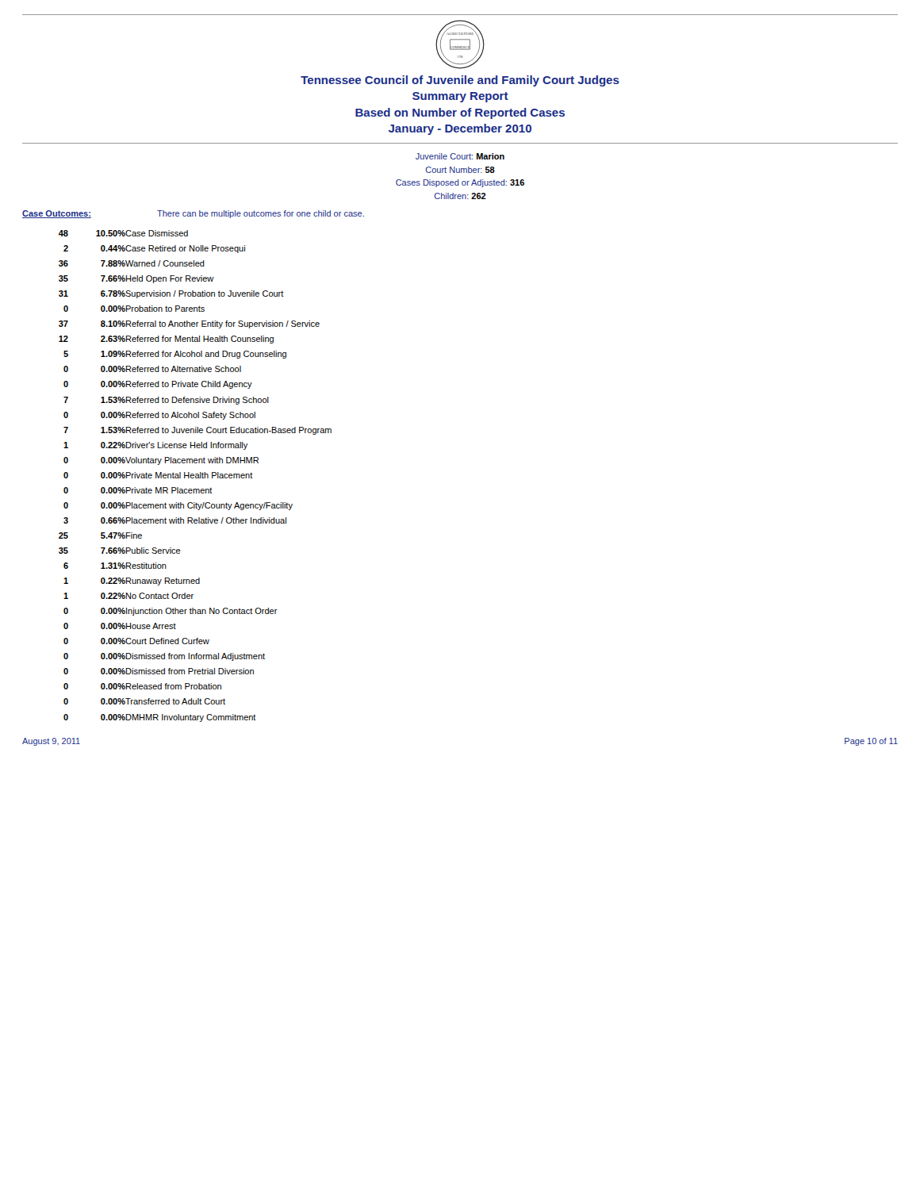Tennessee Council of Juvenile and Family Court Judges
Summary Report
Based on Number of Reported Cases
January - December 2010
Juvenile Court: Marion
Court Number: 58
Cases Disposed or Adjusted: 316
Children: 262
Case Outcomes:
There can be multiple outcomes for one child or case.
| 48 | 10.50% | Case Dismissed |
| 2 | 0.44% | Case Retired or Nolle Prosequi |
| 36 | 7.88% | Warned / Counseled |
| 35 | 7.66% | Held Open For Review |
| 31 | 6.78% | Supervision / Probation to Juvenile Court |
| 0 | 0.00% | Probation to Parents |
| 37 | 8.10% | Referral to Another Entity for Supervision / Service |
| 12 | 2.63% | Referred for Mental Health Counseling |
| 5 | 1.09% | Referred for Alcohol and Drug Counseling |
| 0 | 0.00% | Referred to Alternative School |
| 0 | 0.00% | Referred to Private Child Agency |
| 7 | 1.53% | Referred to Defensive Driving School |
| 0 | 0.00% | Referred to Alcohol Safety School |
| 7 | 1.53% | Referred to Juvenile Court Education-Based Program |
| 1 | 0.22% | Driver's License Held Informally |
| 0 | 0.00% | Voluntary Placement with DMHMR |
| 0 | 0.00% | Private Mental Health Placement |
| 0 | 0.00% | Private MR Placement |
| 0 | 0.00% | Placement with City/County Agency/Facility |
| 3 | 0.66% | Placement with Relative / Other Individual |
| 25 | 5.47% | Fine |
| 35 | 7.66% | Public Service |
| 6 | 1.31% | Restitution |
| 1 | 0.22% | Runaway Returned |
| 1 | 0.22% | No Contact Order |
| 0 | 0.00% | Injunction Other than No Contact Order |
| 0 | 0.00% | House Arrest |
| 0 | 0.00% | Court Defined Curfew |
| 0 | 0.00% | Dismissed from Informal Adjustment |
| 0 | 0.00% | Dismissed from Pretrial Diversion |
| 0 | 0.00% | Released from Probation |
| 0 | 0.00% | Transferred to Adult Court |
| 0 | 0.00% | DMHMR Involuntary Commitment |
August 9, 2011
Page 10 of 11